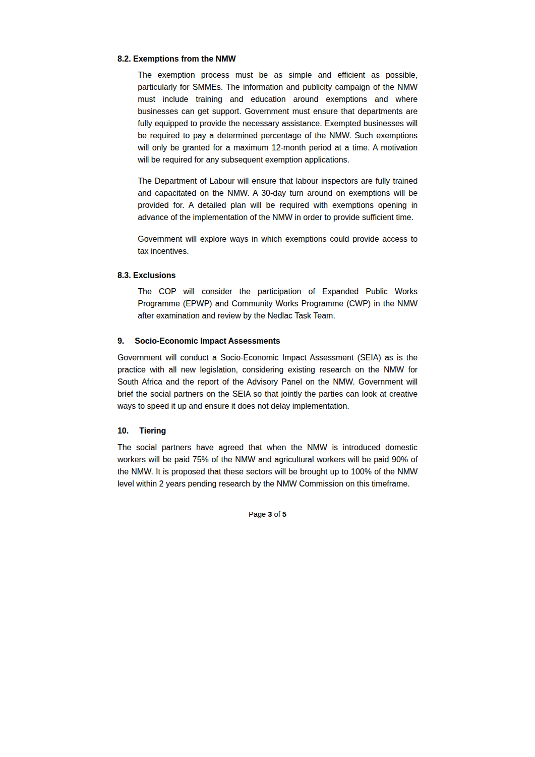8.2. Exemptions from the NMW
The exemption process must be as simple and efficient as possible, particularly for SMMEs. The information and publicity campaign of the NMW must include training and education around exemptions and where businesses can get support. Government must ensure that departments are fully equipped to provide the necessary assistance. Exempted businesses will be required to pay a determined percentage of the NMW. Such exemptions will only be granted for a maximum 12-month period at a time. A motivation will be required for any subsequent exemption applications.
The Department of Labour will ensure that labour inspectors are fully trained and capacitated on the NMW. A 30-day turn around on exemptions will be provided for. A detailed plan will be required with exemptions opening in advance of the implementation of the NMW in order to provide sufficient time.
Government will explore ways in which exemptions could provide access to tax incentives.
8.3. Exclusions
The COP will consider the participation of Expanded Public Works Programme (EPWP) and Community Works Programme (CWP) in the NMW after examination and review by the Nedlac Task Team.
9. Socio-Economic Impact Assessments
Government will conduct a Socio-Economic Impact Assessment (SEIA) as is the practice with all new legislation, considering existing research on the NMW for South Africa and the report of the Advisory Panel on the NMW. Government will brief the social partners on the SEIA so that jointly the parties can look at creative ways to speed it up and ensure it does not delay implementation.
10. Tiering
The social partners have agreed that when the NMW is introduced domestic workers will be paid 75% of the NMW and agricultural workers will be paid 90% of the NMW. It is proposed that these sectors will be brought up to 100% of the NMW level within 2 years pending research by the NMW Commission on this timeframe.
Page 3 of 5